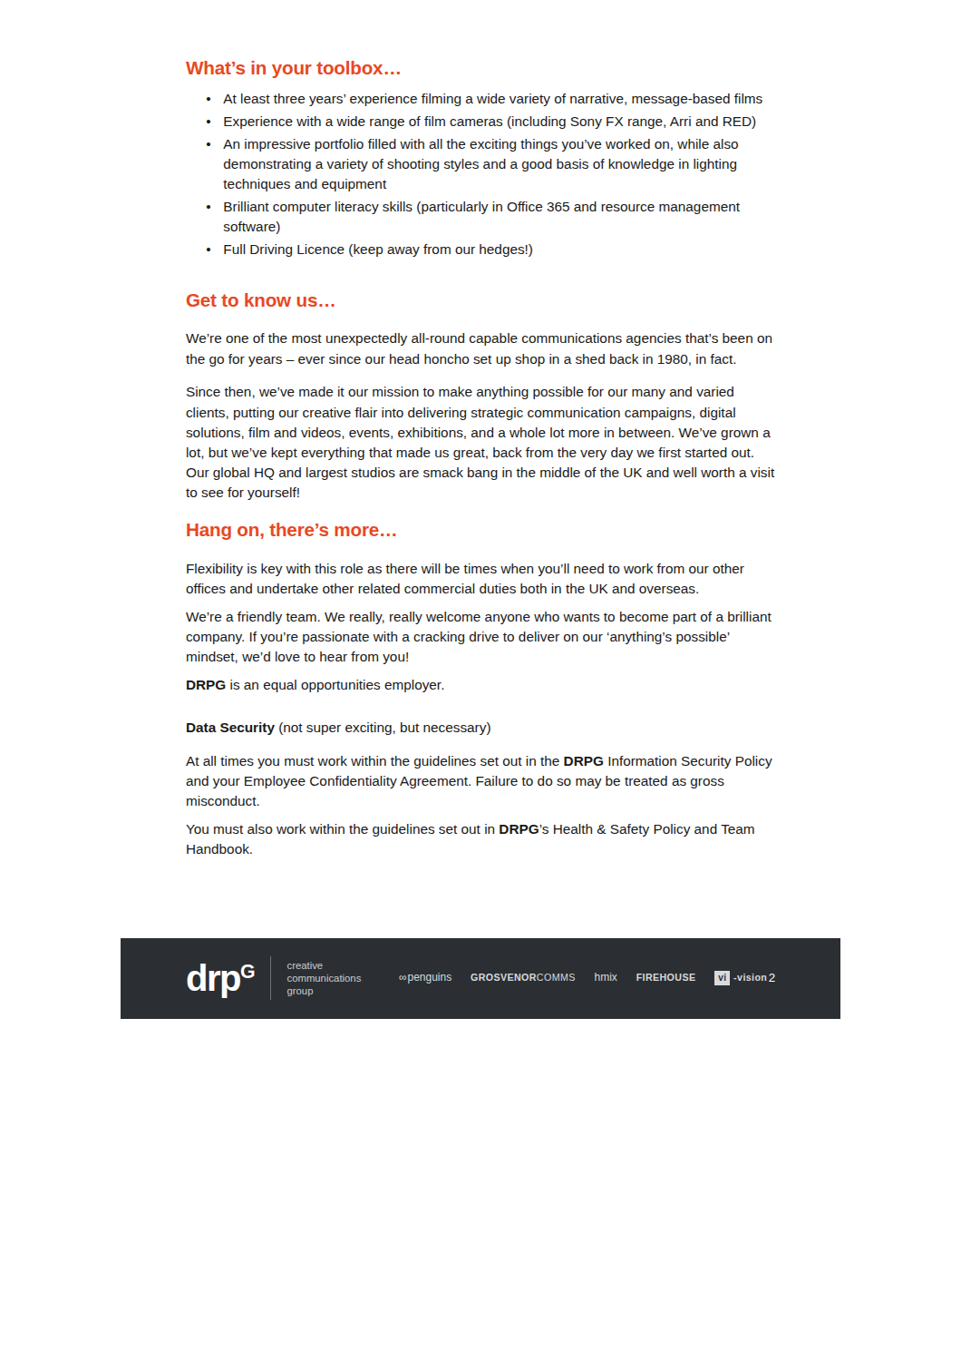What’s in your toolbox…
At least three years’ experience filming a wide variety of narrative, message-based films
Experience with a wide range of film cameras (including Sony FX range, Arri and RED)
An impressive portfolio filled with all the exciting things you’ve worked on, while also demonstrating a variety of shooting styles and a good basis of knowledge in lighting techniques and equipment
Brilliant computer literacy skills (particularly in Office 365 and resource management software)
Full Driving Licence (keep away from our hedges!)
Get to know us…
We’re one of the most unexpectedly all-round capable communications agencies that’s been on the go for years – ever since our head honcho set up shop in a shed back in 1980, in fact.
Since then, we’ve made it our mission to make anything possible for our many and varied clients, putting our creative flair into delivering strategic communication campaigns, digital solutions, film and videos, events, exhibitions, and a whole lot more in between. We’ve grown a lot, but we’ve kept everything that made us great, back from the very day we first started out. Our global HQ and largest studios are smack bang in the middle of the UK and well worth a visit to see for yourself!
Hang on, there’s more…
Flexibility is key with this role as there will be times when you’ll need to work from our other offices and undertake other related commercial duties both in the UK and overseas.
We’re a friendly team. We really, really welcome anyone who wants to become part of a brilliant company. If you’re passionate with a cracking drive to deliver on our ‘anything’s possible’ mindset, we’d love to hear from you!
DRPG is an equal opportunities employer.
Data Security (not super exciting, but necessary)
At all times you must work within the guidelines set out in the DRPG Information Security Policy and your Employee Confidentiality Agreement. Failure to do so may be treated as gross misconduct.
You must also work within the guidelines set out in DRPG’s Health & Safety Policy and Team Handbook.
drpG
creative
communications
group
∞penguins GROSVENORCOMMS hmix FIREHOUSE vi-vision
2